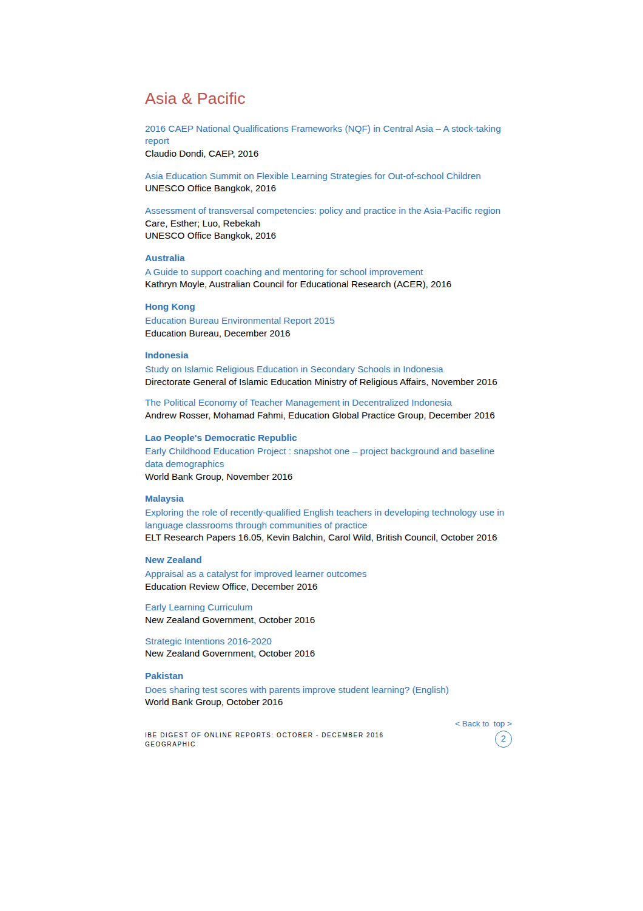Asia & Pacific
2016 CAEP National Qualifications Frameworks (NQF) in Central Asia – A stock-taking report
Claudio Dondi, CAEP, 2016
Asia Education Summit on Flexible Learning Strategies for Out-of-school Children
UNESCO Office Bangkok, 2016
Assessment of transversal competencies: policy and practice in the Asia-Pacific region
Care, Esther; Luo, Rebekah
UNESCO Office Bangkok, 2016
Australia
A Guide to support coaching and mentoring for school improvement
Kathryn Moyle, Australian Council for Educational Research (ACER), 2016
Hong Kong
Education Bureau Environmental Report 2015
Education Bureau, December 2016
Indonesia
Study on Islamic Religious Education in Secondary Schools in Indonesia
Directorate General of Islamic Education Ministry of Religious Affairs, November 2016
The Political Economy of Teacher Management in Decentralized Indonesia
Andrew Rosser, Mohamad Fahmi, Education Global Practice Group, December 2016
Lao People's Democratic Republic
Early Childhood Education Project : snapshot one – project background and baseline data demographics
World Bank Group, November 2016
Malaysia
Exploring the role of recently-qualified English teachers in developing technology use in language classrooms through communities of practice
ELT Research Papers 16.05, Kevin Balchin, Carol Wild, British Council, October 2016
New Zealand
Appraisal as a catalyst for improved learner outcomes
Education Review Office, December 2016
Early Learning Curriculum
New Zealand Government, October 2016
Strategic Intentions 2016-2020
New Zealand Government, October 2016
Pakistan
Does sharing test scores with parents improve student learning? (English)
World Bank Group, October 2016
< Back to top >
IBE DIGEST OF ONLINE REPORTS: OCTOBER - DECEMBER 2016
GEOGRAPHIC
2